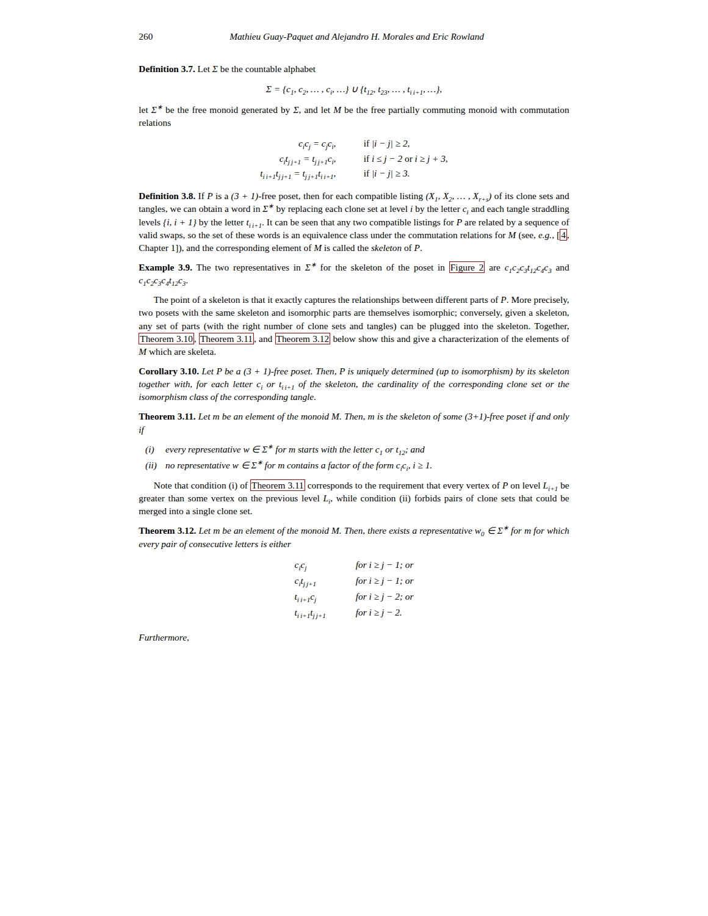260
Mathieu Guay-Paquet and Alejandro H. Morales and Eric Rowland
Definition 3.7. Let Σ be the countable alphabet
Σ = {c1, c2, … , ci, …} ∪ {t12, t23, … , ti i+1, …},
let Σ∗ be the free monoid generated by Σ, and let M be the free partially commuting monoid with commutation relations
| c i c j = c j c i , | if /i − j/ ≥ 2, |
| c i t j j+1 = t j j+1 c i , | if i ≤ j − 2 or i ≥ j + 3, |
| t i i+1 t j j+1 = t j j+1 t i i+1 , | if /i − j/ ≥ 3. |
Definition 3.8. If P is a (3 + 1)-free poset, then for each compatible listing (X1, X2, … , Xr+s) of its clone sets and tangles, we can obtain a word in Σ∗ by replacing each clone set at level i by the letter ci and each tangle straddling levels {i, i + 1} by the letter ti i+1. It can be seen that any two compatible listings for P are related by a sequence of valid swaps, so the set of these words is an equivalence class under the commutation relations for M (see, e.g., [4, Chapter 1]), and the corresponding element of M is called the skeleton of P.
Example 3.9. The two representatives in Σ∗ for the skeleton of the poset in Figure 2 are c1c2c3t12c4c3 and c1c2c3c4t12c3.
The point of a skeleton is that it exactly captures the relationships between different parts of P. More precisely, two posets with the same skeleton and isomorphic parts are themselves isomorphic; conversely, given a skeleton, any set of parts (with the right number of clone sets and tangles) can be plugged into the skeleton. Together, Theorem 3.10, Theorem 3.11, and Theorem 3.12 below show this and give a characterization of the elements of M which are skeleta.
Corollary 3.10. Let P be a (3 + 1)-free poset. Then, P is uniquely determined (up to isomorphism) by its skeleton together with, for each letter ci or ti i+1 of the skeleton, the cardinality of the corresponding clone set or the isomorphism class of the corresponding tangle.
Theorem 3.11. Let m be an element of the monoid M. Then, m is the skeleton of some (3+1)-free poset if and only if
(i) every representative w ∈ Σ∗ for m starts with the letter c1 or t12; and
(ii) no representative w ∈ Σ∗ for m contains a factor of the form cici, i ≥ 1.
Note that condition (i) of Theorem 3.11 corresponds to the requirement that every vertex of P on level Li+1 be greater than some vertex on the previous level Li, while condition (ii) forbids pairs of clone sets that could be merged into a single clone set.
Theorem 3.12. Let m be an element of the monoid M. Then, there exists a representative w0 ∈ Σ∗ for m for which every pair of consecutive letters is either
| c i c j | for i ≥ j − 1 ; or |
| c i t j j+1 | for i ≥ j − 1 ; or |
| t i i+1 c j | for i ≥ j − 2 ; or |
| t i i+1 t j j+1 | for i ≥ j − 2 . |
Furthermore,